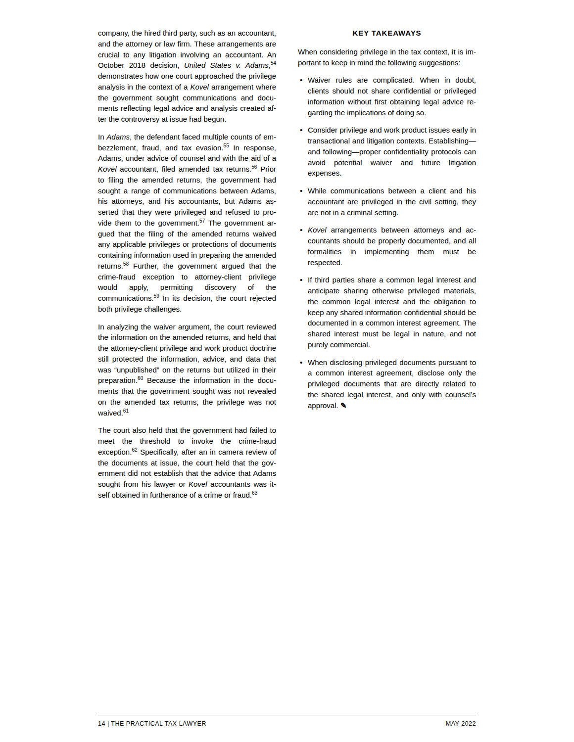company, the hired third party, such as an accountant, and the attorney or law firm. These arrangements are crucial to any litigation involving an accountant. An October 2018 decision, United States v. Adams,54 demonstrates how one court approached the privilege analysis in the context of a Kovel arrangement where the government sought communications and documents reflecting legal advice and analysis created after the controversy at issue had begun.
In Adams, the defendant faced multiple counts of embezzlement, fraud, and tax evasion.55 In response, Adams, under advice of counsel and with the aid of a Kovel accountant, filed amended tax returns.56 Prior to filing the amended returns, the government had sought a range of communications between Adams, his attorneys, and his accountants, but Adams asserted that they were privileged and refused to provide them to the government.57 The government argued that the filing of the amended returns waived any applicable privileges or protections of documents containing information used in preparing the amended returns.58 Further, the government argued that the crime-fraud exception to attorney-client privilege would apply, permitting discovery of the communications.59 In its decision, the court rejected both privilege challenges.
In analyzing the waiver argument, the court reviewed the information on the amended returns, and held that the attorney-client privilege and work product doctrine still protected the information, advice, and data that was “unpublished” on the returns but utilized in their preparation.60 Because the information in the documents that the government sought was not revealed on the amended tax returns, the privilege was not waived.61
The court also held that the government had failed to meet the threshold to invoke the crime-fraud exception.62 Specifically, after an in camera review of the documents at issue, the court held that the government did not establish that the advice that Adams sought from his lawyer or Kovel accountants was itself obtained in furtherance of a crime or fraud.63
Key Takeaways
When considering privilege in the tax context, it is important to keep in mind the following suggestions:
Waiver rules are complicated. When in doubt, clients should not share confidential or privileged information without first obtaining legal advice regarding the implications of doing so.
Consider privilege and work product issues early in transactional and litigation contexts. Establishing—and following—proper confidentiality protocols can avoid potential waiver and future litigation expenses.
While communications between a client and his accountant are privileged in the civil setting, they are not in a criminal setting.
Kovel arrangements between attorneys and accountants should be properly documented, and all formalities in implementing them must be respected.
If third parties share a common legal interest and anticipate sharing otherwise privileged materials, the common legal interest and the obligation to keep any shared information confidential should be documented in a common interest agreement. The shared interest must be legal in nature, and not purely commercial.
When disclosing privileged documents pursuant to a common interest agreement, disclose only the privileged documents that are directly related to the shared legal interest, and only with counsel’s approval. ✎
14 | The Practical Tax Lawyer
May 2022